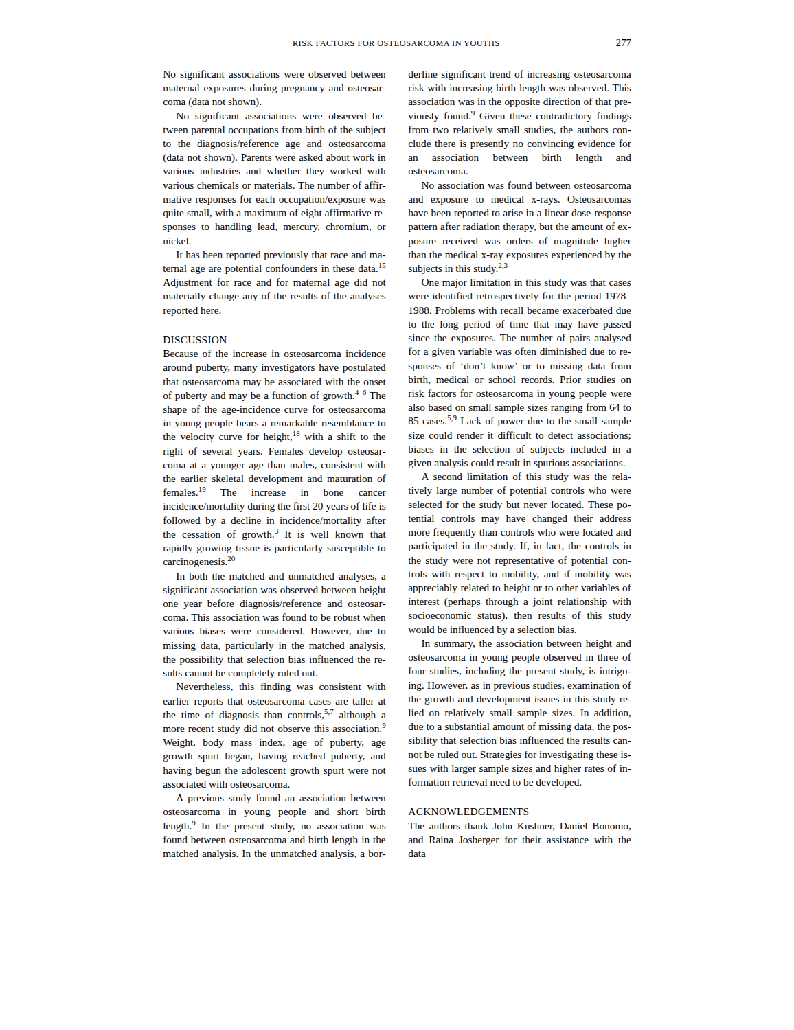RISK FACTORS FOR OSTEOSARCOMA IN YOUTHS 277
No significant associations were observed between maternal exposures during pregnancy and osteosarcoma (data not shown).
No significant associations were observed between parental occupations from birth of the subject to the diagnosis/reference age and osteosarcoma (data not shown). Parents were asked about work in various industries and whether they worked with various chemicals or materials. The number of affirmative responses for each occupation/exposure was quite small, with a maximum of eight affirmative responses to handling lead, mercury, chromium, or nickel.
It has been reported previously that race and maternal age are potential confounders in these data.15 Adjustment for race and for maternal age did not materially change any of the results of the analyses reported here.
DISCUSSION
Because of the increase in osteosarcoma incidence around puberty, many investigators have postulated that osteosarcoma may be associated with the onset of puberty and may be a function of growth.4–6 The shape of the age-incidence curve for osteosarcoma in young people bears a remarkable resemblance to the velocity curve for height,18 with a shift to the right of several years. Females develop osteosarcoma at a younger age than males, consistent with the earlier skeletal development and maturation of females.19 The increase in bone cancer incidence/mortality during the first 20 years of life is followed by a decline in incidence/mortality after the cessation of growth.3 It is well known that rapidly growing tissue is particularly susceptible to carcinogenesis.20
In both the matched and unmatched analyses, a significant association was observed between height one year before diagnosis/reference and osteosarcoma. This association was found to be robust when various biases were considered. However, due to missing data, particularly in the matched analysis, the possibility that selection bias influenced the results cannot be completely ruled out.
Nevertheless, this finding was consistent with earlier reports that osteosarcoma cases are taller at the time of diagnosis than controls,5,7 although a more recent study did not observe this association.9 Weight, body mass index, age of puberty, age growth spurt began, having reached puberty, and having begun the adolescent growth spurt were not associated with osteosarcoma.
A previous study found an association between osteosarcoma in young people and short birth length.9 In the present study, no association was found between osteosarcoma and birth length in the matched analysis. In the unmatched analysis, a borderline significant trend of increasing osteosarcoma risk with increasing birth length was observed. This association was in the opposite direction of that previously found.9 Given these contradictory findings from two relatively small studies, the authors conclude there is presently no convincing evidence for an association between birth length and osteosarcoma.
No association was found between osteosarcoma and exposure to medical x-rays. Osteosarcomas have been reported to arise in a linear dose-response pattern after radiation therapy, but the amount of exposure received was orders of magnitude higher than the medical x-ray exposures experienced by the subjects in this study.2,3
One major limitation in this study was that cases were identified retrospectively for the period 1978–1988. Problems with recall became exacerbated due to the long period of time that may have passed since the exposures. The number of pairs analysed for a given variable was often diminished due to responses of ‘don’t know’ or to missing data from birth, medical or school records. Prior studies on risk factors for osteosarcoma in young people were also based on small sample sizes ranging from 64 to 85 cases.5,9 Lack of power due to the small sample size could render it difficult to detect associations; biases in the selection of subjects included in a given analysis could result in spurious associations.
A second limitation of this study was the relatively large number of potential controls who were selected for the study but never located. These potential controls may have changed their address more frequently than controls who were located and participated in the study. If, in fact, the controls in the study were not representative of potential controls with respect to mobility, and if mobility was appreciably related to height or to other variables of interest (perhaps through a joint relationship with socioeconomic status), then results of this study would be influenced by a selection bias.
In summary, the association between height and osteosarcoma in young people observed in three of four studies, including the present study, is intriguing. However, as in previous studies, examination of the growth and development issues in this study relied on relatively small sample sizes. In addition, due to a substantial amount of missing data, the possibility that selection bias influenced the results cannot be ruled out. Strategies for investigating these issues with larger sample sizes and higher rates of information retrieval need to be developed.
ACKNOWLEDGEMENTS
The authors thank John Kushner, Daniel Bonomo, and Raina Josberger for their assistance with the data